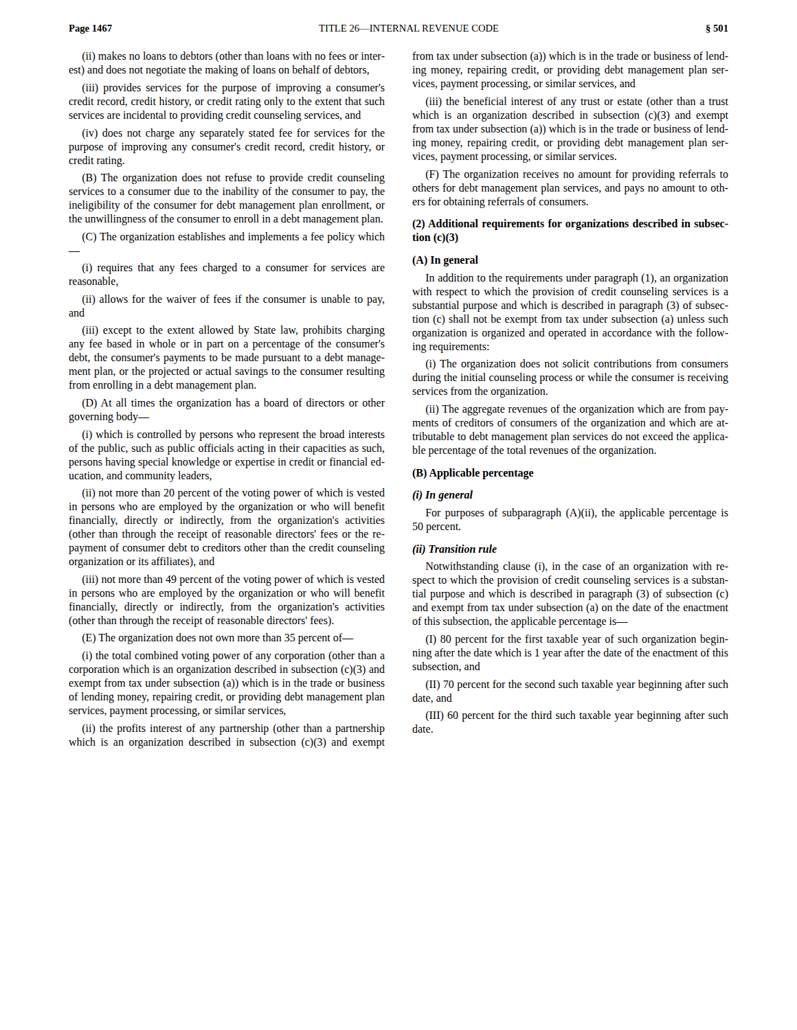Page 1467 TITLE 26—INTERNAL REVENUE CODE § 501
(ii) makes no loans to debtors (other than loans with no fees or interest) and does not negotiate the making of loans on behalf of debtors,
(iii) provides services for the purpose of improving a consumer's credit record, credit history, or credit rating only to the extent that such services are incidental to providing credit counseling services, and
(iv) does not charge any separately stated fee for services for the purpose of improving any consumer's credit record, credit history, or credit rating.
(B) The organization does not refuse to provide credit counseling services to a consumer due to the inability of the consumer to pay, the ineligibility of the consumer for debt management plan enrollment, or the unwillingness of the consumer to enroll in a debt management plan.
(C) The organization establishes and implements a fee policy which—
(i) requires that any fees charged to a consumer for services are reasonable,
(ii) allows for the waiver of fees if the consumer is unable to pay, and
(iii) except to the extent allowed by State law, prohibits charging any fee based in whole or in part on a percentage of the consumer's debt, the consumer's payments to be made pursuant to a debt management plan, or the projected or actual savings to the consumer resulting from enrolling in a debt management plan.
(D) At all times the organization has a board of directors or other governing body—
(i) which is controlled by persons who represent the broad interests of the public, such as public officials acting in their capacities as such, persons having special knowledge or expertise in credit or financial education, and community leaders,
(ii) not more than 20 percent of the voting power of which is vested in persons who are employed by the organization or who will benefit financially, directly or indirectly, from the organization's activities (other than through the receipt of reasonable directors' fees or the repayment of consumer debt to creditors other than the credit counseling organization or its affiliates), and
(iii) not more than 49 percent of the voting power of which is vested in persons who are employed by the organization or who will benefit financially, directly or indirectly, from the organization's activities (other than through the receipt of reasonable directors' fees).
(E) The organization does not own more than 35 percent of—
(i) the total combined voting power of any corporation (other than a corporation which is an organization described in subsection (c)(3) and exempt from tax under subsection (a)) which is in the trade or business of lending money, repairing credit, or providing debt management plan services, payment processing, or similar services,
(ii) the profits interest of any partnership (other than a partnership which is an organization described in subsection (c)(3) and exempt from tax under subsection (a)) which is in the trade or business of lending money, repairing credit, or providing debt management plan services, payment processing, or similar services, and
(iii) the beneficial interest of any trust or estate (other than a trust which is an organization described in subsection (c)(3) and exempt from tax under subsection (a)) which is in the trade or business of lending money, repairing credit, or providing debt management plan services, payment processing, or similar services.
(F) The organization receives no amount for providing referrals to others for debt management plan services, and pays no amount to others for obtaining referrals of consumers.
(2) Additional requirements for organizations described in subsection (c)(3)
(A) In general
In addition to the requirements under paragraph (1), an organization with respect to which the provision of credit counseling services is a substantial purpose and which is described in paragraph (3) of subsection (c) shall not be exempt from tax under subsection (a) unless such organization is organized and operated in accordance with the following requirements:
(i) The organization does not solicit contributions from consumers during the initial counseling process or while the consumer is receiving services from the organization.
(ii) The aggregate revenues of the organization which are from payments of creditors of consumers of the organization and which are attributable to debt management plan services do not exceed the applicable percentage of the total revenues of the organization.
(B) Applicable percentage
(i) In general
For purposes of subparagraph (A)(ii), the applicable percentage is 50 percent.
(ii) Transition rule
Notwithstanding clause (i), in the case of an organization with respect to which the provision of credit counseling services is a substantial purpose and which is described in paragraph (3) of subsection (c) and exempt from tax under subsection (a) on the date of the enactment of this subsection, the applicable percentage is—
(I) 80 percent for the first taxable year of such organization beginning after the date which is 1 year after the date of the enactment of this subsection, and
(II) 70 percent for the second such taxable year beginning after such date, and
(III) 60 percent for the third such taxable year beginning after such date.